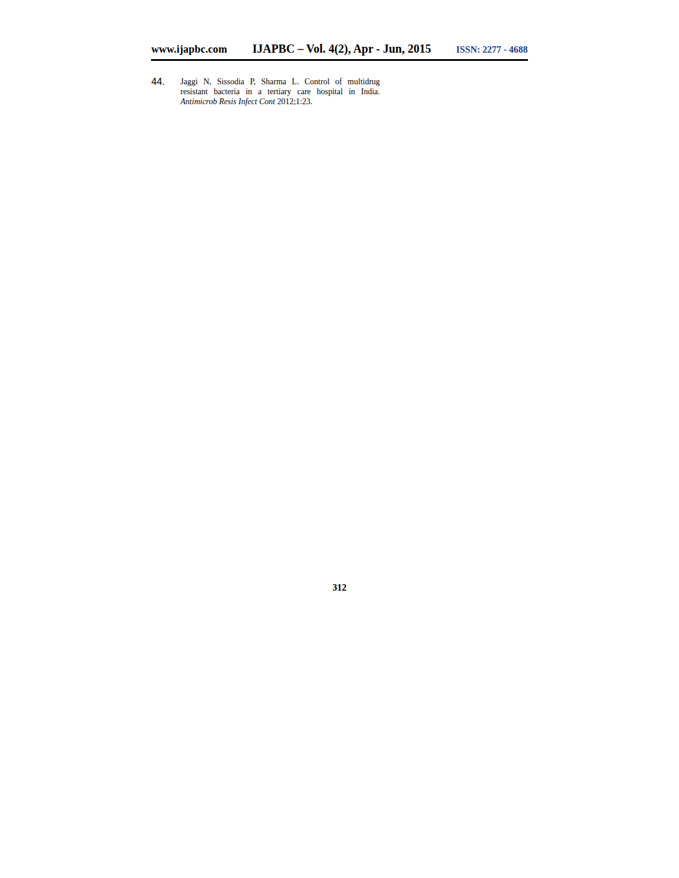www.ijapbc.com IJAPBC – Vol. 4(2), Apr - Jun, 2015 ISSN: 2277 - 4688
44. Jaggi N, Sissodia P, Sharma L. Control of multidrug resistant bacteria in a tertiary care hospital in India. Antimicrob Resis Infect Cont 2012;1:23.
312